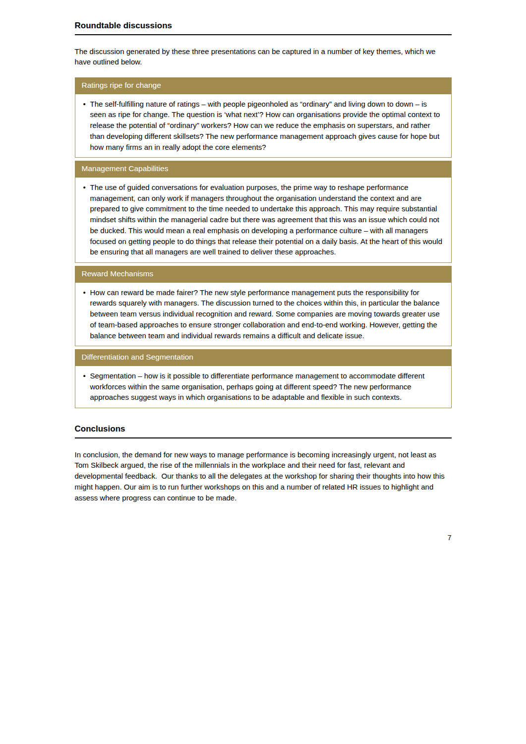Roundtable discussions
The discussion generated by these three presentations can be captured in a number of key themes, which we have outlined below.
Ratings ripe for change
The self-fulfilling nature of ratings – with people pigeonholed as “ordinary” and living down to down – is seen as ripe for change. The question is ‘what next’? How can organisations provide the optimal context to release the potential of “ordinary” workers? How can we reduce the emphasis on superstars, and rather than developing different skillsets? The new performance management approach gives cause for hope but how many firms an in really adopt the core elements?
Management Capabilities
The use of guided conversations for evaluation purposes, the prime way to reshape performance management, can only work if managers throughout the organisation understand the context and are prepared to give commitment to the time needed to undertake this approach. This may require substantial mindset shifts within the managerial cadre but there was agreement that this was an issue which could not be ducked. This would mean a real emphasis on developing a performance culture – with all managers focused on getting people to do things that release their potential on a daily basis. At the heart of this would be ensuring that all managers are well trained to deliver these approaches.
Reward Mechanisms
How can reward be made fairer? The new style performance management puts the responsibility for rewards squarely with managers. The discussion turned to the choices within this, in particular the balance between team versus individual recognition and reward. Some companies are moving towards greater use of team-based approaches to ensure stronger collaboration and end-to-end working. However, getting the balance between team and individual rewards remains a difficult and delicate issue.
Differentiation and Segmentation
Segmentation – how is it possible to differentiate performance management to accommodate different workforces within the same organisation, perhaps going at different speed? The new performance approaches suggest ways in which organisations to be adaptable and flexible in such contexts.
Conclusions
In conclusion, the demand for new ways to manage performance is becoming increasingly urgent, not least as Tom Skilbeck argued, the rise of the millennials in the workplace and their need for fast, relevant and developmental feedback. Our thanks to all the delegates at the workshop for sharing their thoughts into how this might happen. Our aim is to run further workshops on this and a number of related HR issues to highlight and assess where progress can continue to be made.
7